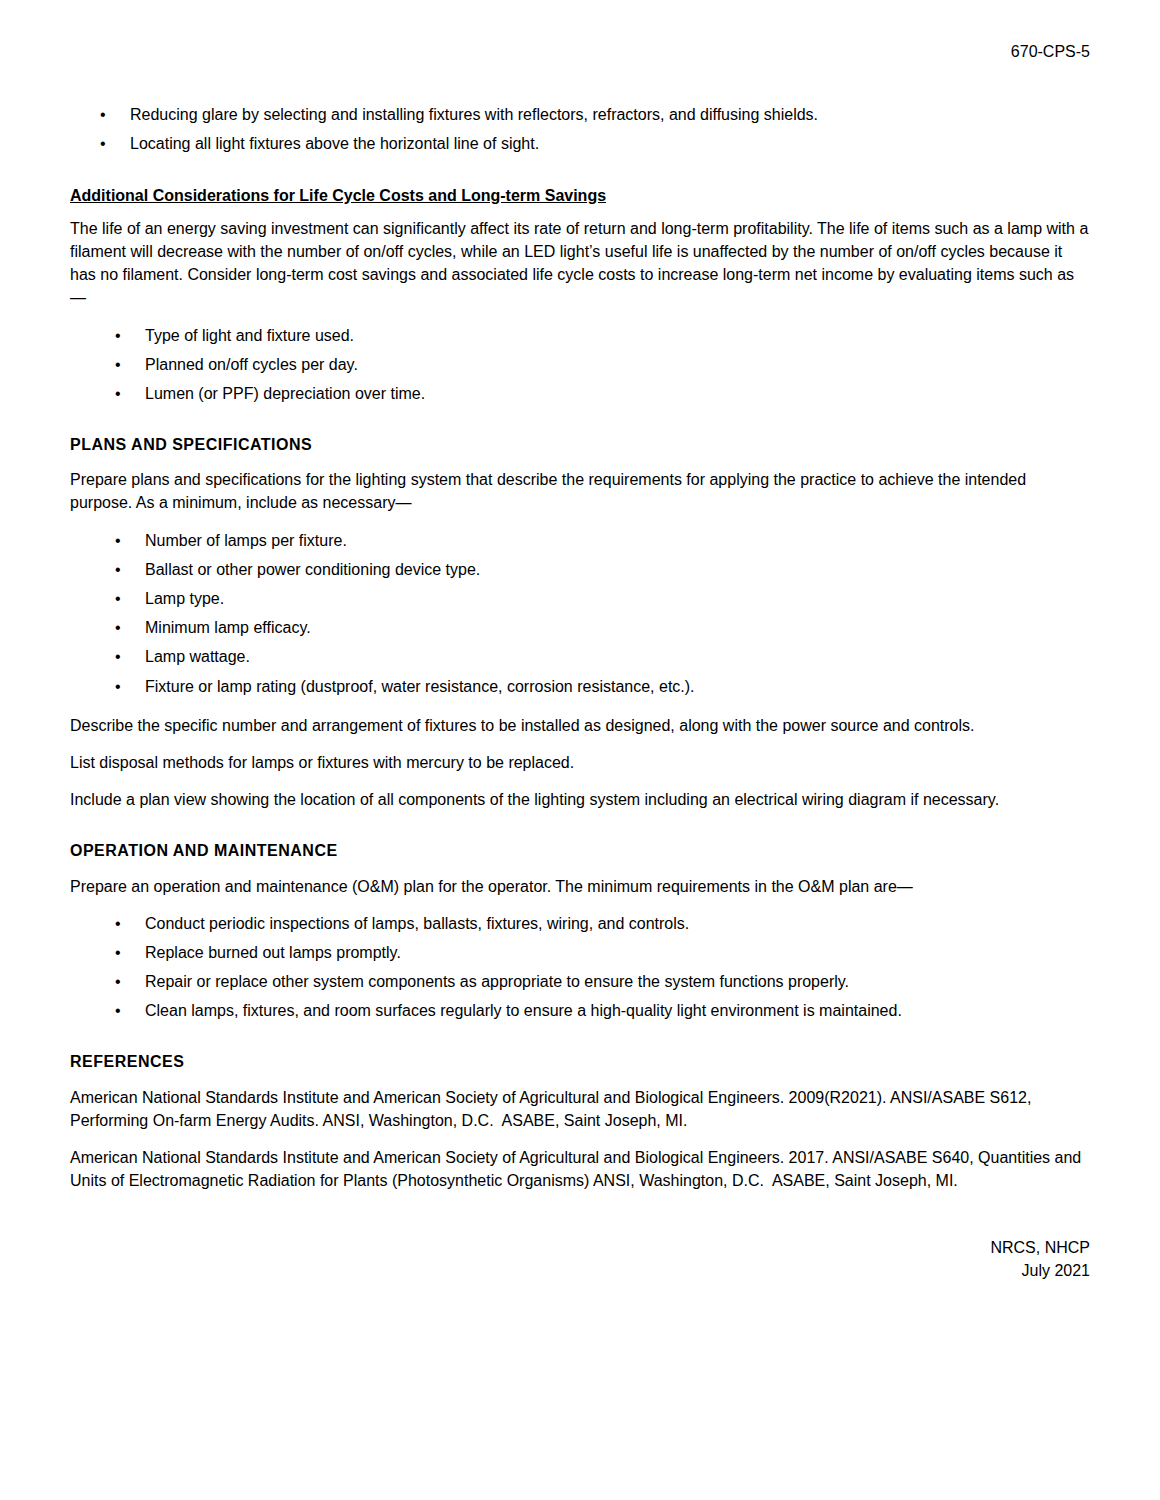670-CPS-5
Reducing glare by selecting and installing fixtures with reflectors, refractors, and diffusing shields.
Locating all light fixtures above the horizontal line of sight.
Additional Considerations for Life Cycle Costs and Long-term Savings
The life of an energy saving investment can significantly affect its rate of return and long-term profitability. The life of items such as a lamp with a filament will decrease with the number of on/off cycles, while an LED light’s useful life is unaffected by the number of on/off cycles because it has no filament. Consider long-term cost savings and associated life cycle costs to increase long-term net income by evaluating items such as—
Type of light and fixture used.
Planned on/off cycles per day.
Lumen (or PPF) depreciation over time.
PLANS AND SPECIFICATIONS
Prepare plans and specifications for the lighting system that describe the requirements for applying the practice to achieve the intended purpose. As a minimum, include as necessary—
Number of lamps per fixture.
Ballast or other power conditioning device type.
Lamp type.
Minimum lamp efficacy.
Lamp wattage.
Fixture or lamp rating (dustproof, water resistance, corrosion resistance, etc.).
Describe the specific number and arrangement of fixtures to be installed as designed, along with the power source and controls.
List disposal methods for lamps or fixtures with mercury to be replaced.
Include a plan view showing the location of all components of the lighting system including an electrical wiring diagram if necessary.
OPERATION AND MAINTENANCE
Prepare an operation and maintenance (O&M) plan for the operator. The minimum requirements in the O&M plan are—
Conduct periodic inspections of lamps, ballasts, fixtures, wiring, and controls.
Replace burned out lamps promptly.
Repair or replace other system components as appropriate to ensure the system functions properly.
Clean lamps, fixtures, and room surfaces regularly to ensure a high-quality light environment is maintained.
REFERENCES
American National Standards Institute and American Society of Agricultural and Biological Engineers. 2009(R2021). ANSI/ASABE S612, Performing On-farm Energy Audits. ANSI, Washington, D.C. ASABE, Saint Joseph, MI.
American National Standards Institute and American Society of Agricultural and Biological Engineers. 2017. ANSI/ASABE S640, Quantities and Units of Electromagnetic Radiation for Plants (Photosynthetic Organisms) ANSI, Washington, D.C. ASABE, Saint Joseph, MI.
NRCS, NHCP
July 2021